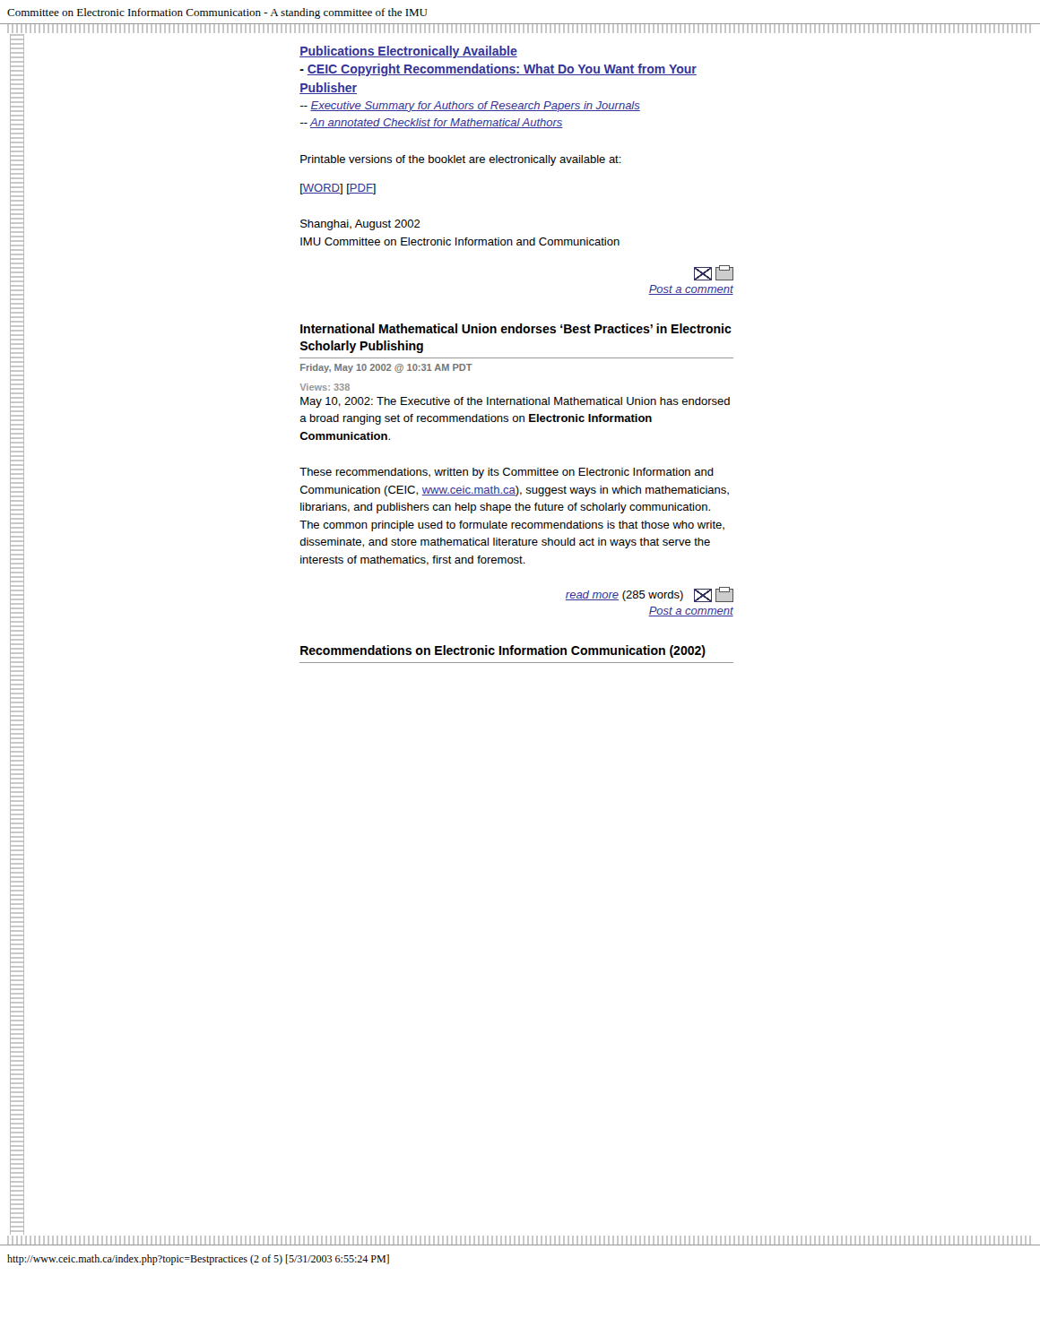Committee on Electronic Information Communication - A standing committee of the IMU
| | | Publications Electronically Available - CEIC Copyright Recommendations: What Do You Want from Your Publisher -- Executive Summary for Authors of Research Papers in Journals -- An annotated Checklist for Mathematical Authors Printable versions of the booklet are electronically available at: [ WORD ] [ PDF ] Shanghai, August 2002 IMU Committee on Electronic Information and Communication Post a comment International Mathematical Union endorses ‘Best Practices’ in Electronic Scholarly Publishing Friday, May 10 2002 @ 10:31 AM PDT Views: 338 May 10, 2002: The Executive of the International Mathematical Union has endorsed a broad ranging set of recommendations on Electronic Information Communication . These recommendations, written by its Committee on Electronic Information and Communication (CEIC, www.ceic.math.ca ), suggest ways in which mathematicians, librarians, and publishers can help shape the future of scholarly communication. The common principle used to formulate recommendations is that those who write, disseminate, and store mathematical literature should act in ways that serve the interests of mathematics, first and foremost. read more (285 words) Post a comment Recommendations on Electronic Information Communication (2002) | |
http://www.ceic.math.ca/index.php?topic=Bestpractices (2 of 5) [5/31/2003 6:55:24 PM]